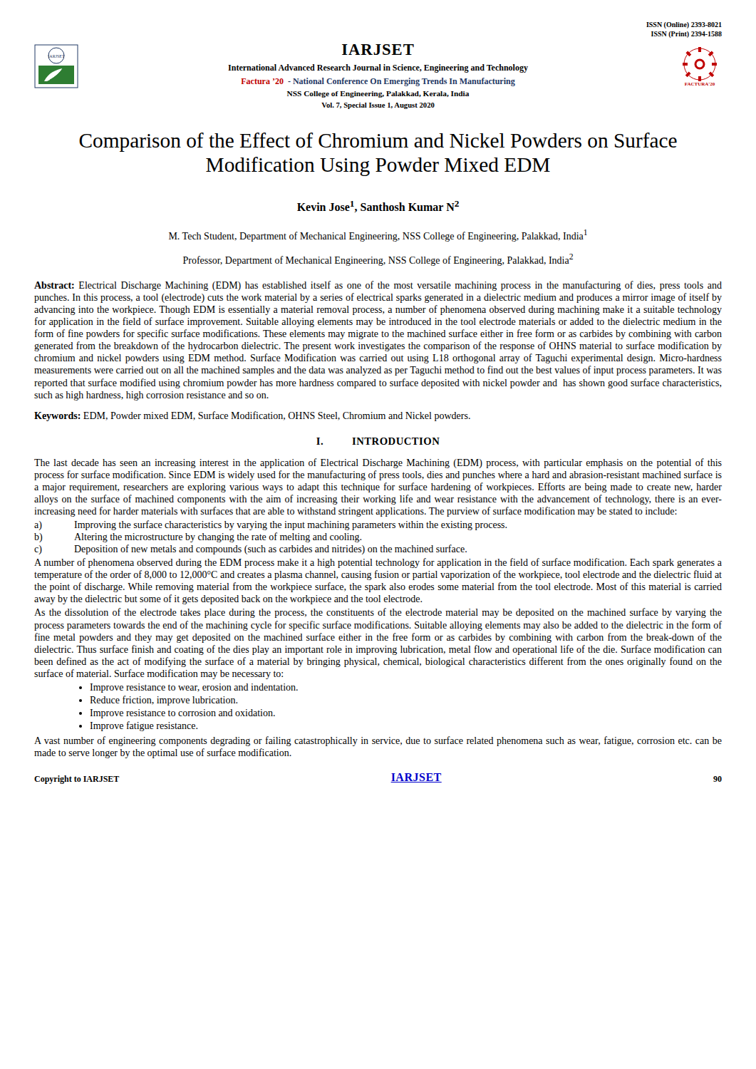ISSN (Online) 2393-8021
ISSN (Print) 2394-1588
IARJSET
FACTURA'20
IARJSET
International Advanced Research Journal in Science, Engineering and Technology
Factura ’20 - National Conference On Emerging Trends In Manufacturing
NSS College of Engineering, Palakkad, Kerala, India
Vol. 7, Special Issue 1, August 2020
Comparison of the Effect of Chromium and Nickel Powders on Surface Modification Using Powder Mixed EDM
Kevin Jose1, Santhosh Kumar N2
M. Tech Student, Department of Mechanical Engineering, NSS College of Engineering, Palakkad, India1
Professor, Department of Mechanical Engineering, NSS College of Engineering, Palakkad, India2
Abstract: Electrical Discharge Machining (EDM) has established itself as one of the most versatile machining process in the manufacturing of dies, press tools and punches. In this process, a tool (electrode) cuts the work material by a series of electrical sparks generated in a dielectric medium and produces a mirror image of itself by advancing into the workpiece. Though EDM is essentially a material removal process, a number of phenomena observed during machining make it a suitable technology for application in the field of surface improvement. Suitable alloying elements may be introduced in the tool electrode materials or added to the dielectric medium in the form of fine powders for specific surface modifications. These elements may migrate to the machined surface either in free form or as carbides by combining with carbon generated from the breakdown of the hydrocarbon dielectric. The present work investigates the comparison of the response of OHNS material to surface modification by chromium and nickel powders using EDM method. Surface Modification was carried out using L18 orthogonal array of Taguchi experimental design. Micro-hardness measurements were carried out on all the machined samples and the data was analyzed as per Taguchi method to find out the best values of input process parameters. It was reported that surface modified using chromium powder has more hardness compared to surface deposited with nickel powder and has shown good surface characteristics, such as high hardness, high corrosion resistance and so on.
Keywords: EDM, Powder mixed EDM, Surface Modification, OHNS Steel, Chromium and Nickel powders.
I. INTRODUCTION
The last decade has seen an increasing interest in the application of Electrical Discharge Machining (EDM) process, with particular emphasis on the potential of this process for surface modification. Since EDM is widely used for the manufacturing of press tools, dies and punches where a hard and abrasion-resistant machined surface is a major requirement, researchers are exploring various ways to adapt this technique for surface hardening of workpieces. Efforts are being made to create new, harder alloys on the surface of machined components with the aim of increasing their working life and wear resistance with the advancement of technology, there is an ever-increasing need for harder materials with surfaces that are able to withstand stringent applications. The purview of surface modification may be stated to include:
a) Improving the surface characteristics by varying the input machining parameters within the existing process.
b) Altering the microstructure by changing the rate of melting and cooling.
c) Deposition of new metals and compounds (such as carbides and nitrides) on the machined surface.
A number of phenomena observed during the EDM process make it a high potential technology for application in the field of surface modification. Each spark generates a temperature of the order of 8,000 to 12,000°C and creates a plasma channel, causing fusion or partial vaporization of the workpiece, tool electrode and the dielectric fluid at the point of discharge. While removing material from the workpiece surface, the spark also erodes some material from the tool electrode. Most of this material is carried away by the dielectric but some of it gets deposited back on the workpiece and the tool electrode.
As the dissolution of the electrode takes place during the process, the constituents of the electrode material may be deposited on the machined surface by varying the process parameters towards the end of the machining cycle for specific surface modifications. Suitable alloying elements may also be added to the dielectric in the form of fine metal powders and they may get deposited on the machined surface either in the free form or as carbides by combining with carbon from the break-down of the dielectric. Thus surface finish and coating of the dies play an important role in improving lubrication, metal flow and operational life of the die. Surface modification can been defined as the act of modifying the surface of a material by bringing physical, chemical, biological characteristics different from the ones originally found on the surface of material. Surface modification may be necessary to:
Improve resistance to wear, erosion and indentation.
Reduce friction, improve lubrication.
Improve resistance to corrosion and oxidation.
Improve fatigue resistance.
A vast number of engineering components degrading or failing catastrophically in service, due to surface related phenomena such as wear, fatigue, corrosion etc. can be made to serve longer by the optimal use of surface modification.
Copyright to IARJSET
IARJSET
90